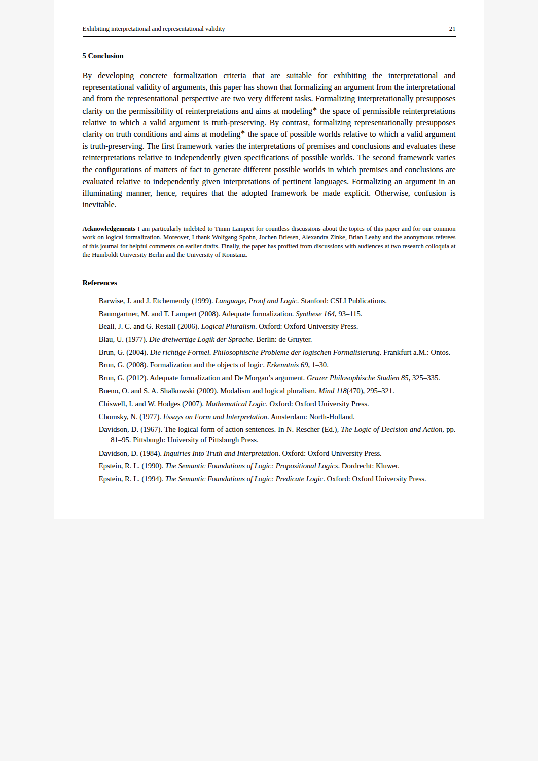Exhibiting interpretational and representational validity 21
5 Conclusion
By developing concrete formalization criteria that are suitable for exhibiting the interpretational and representational validity of arguments, this paper has shown that formalizing an argument from the interpretational and from the representational perspective are two very different tasks. Formalizing interpretationally presupposes clarity on the permissibility of reinterpretations and aims at modeling∗ the space of permissible reinterpretations relative to which a valid argument is truth-preserving. By contrast, formalizing representationally presupposes clarity on truth conditions and aims at modeling∗ the space of possible worlds relative to which a valid argument is truth-preserving. The first framework varies the interpretations of premises and conclusions and evaluates these reinterpretations relative to independently given specifications of possible worlds. The second framework varies the configurations of matters of fact to generate different possible worlds in which premises and conclusions are evaluated relative to independently given interpretations of pertinent languages. Formalizing an argument in an illuminating manner, hence, requires that the adopted framework be made explicit. Otherwise, confusion is inevitable.
Acknowledgements I am particularly indebted to Timm Lampert for countless discussions about the topics of this paper and for our common work on logical formalization. Moreover, I thank Wolfgang Spohn, Jochen Briesen, Alexandra Zinke, Brian Leahy and the anonymous referees of this journal for helpful comments on earlier drafts. Finally, the paper has profited from discussions with audiences at two research colloquia at the Humboldt University Berlin and the University of Konstanz.
References
Barwise, J. and J. Etchemendy (1999). Language, Proof and Logic. Stanford: CSLI Publications.
Baumgartner, M. and T. Lampert (2008). Adequate formalization. Synthese 164, 93–115.
Beall, J. C. and G. Restall (2006). Logical Pluralism. Oxford: Oxford University Press.
Blau, U. (1977). Die dreiwertige Logik der Sprache. Berlin: de Gruyter.
Brun, G. (2004). Die richtige Formel. Philosophische Probleme der logischen Formalisierung. Frankfurt a.M.: Ontos.
Brun, G. (2008). Formalization and the objects of logic. Erkenntnis 69, 1–30.
Brun, G. (2012). Adequate formalization and De Morgan’s argument. Grazer Philosophische Studien 85, 325–335.
Bueno, O. and S. A. Shalkowski (2009). Modalism and logical pluralism. Mind 118(470), 295–321.
Chiswell, I. and W. Hodges (2007). Mathematical Logic. Oxford: Oxford University Press.
Chomsky, N. (1977). Essays on Form and Interpretation. Amsterdam: North-Holland.
Davidson, D. (1967). The logical form of action sentences. In N. Rescher (Ed.), The Logic of Decision and Action, pp. 81–95. Pittsburgh: University of Pittsburgh Press.
Davidson, D. (1984). Inquiries Into Truth and Interpretation. Oxford: Oxford University Press.
Epstein, R. L. (1990). The Semantic Foundations of Logic: Propositional Logics. Dordrecht: Kluwer.
Epstein, R. L. (1994). The Semantic Foundations of Logic: Predicate Logic. Oxford: Oxford University Press.